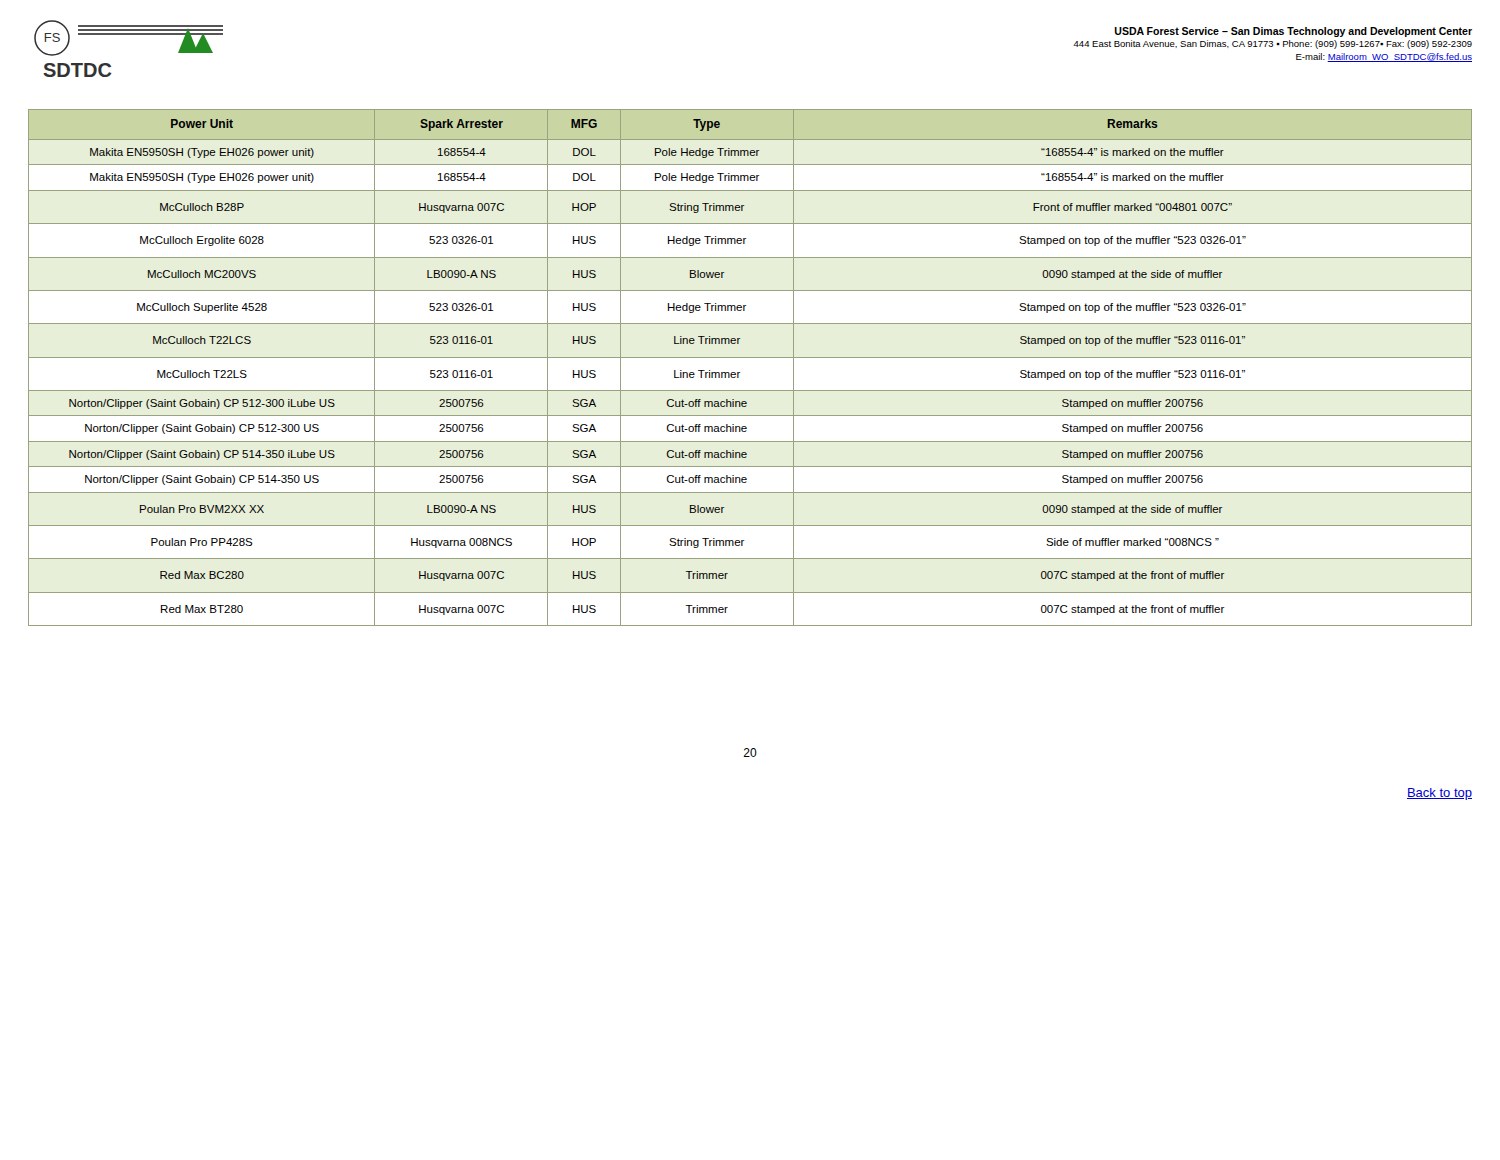USDA Forest Service – San Dimas Technology and Development Center
444 East Bonita Avenue, San Dimas, CA 91773 ▪ Phone: (909) 599-1267▪ Fax: (909) 592-2309
E-mail: Mailroom_WO_SDTDC@fs.fed.us
| Power Unit | Spark Arrester | MFG | Type | Remarks |
| --- | --- | --- | --- | --- |
| Makita EN5950SH (Type EH026 power unit) | 168554-4 | DOL | Pole Hedge Trimmer | “168554-4” is marked on the muffler |
| Makita EN5950SH (Type EH026 power unit) | 168554-4 | DOL | Pole Hedge Trimmer | “168554-4” is marked on the muffler |
| McCulloch B28P | Husqvarna 007C | HOP | String Trimmer | Front of muffler marked “004801 007C” |
| McCulloch Ergolite 6028 | 523 0326-01 | HUS | Hedge Trimmer | Stamped on top of the muffler “523 0326-01” |
| McCulloch MC200VS | LB0090-A NS | HUS | Blower | 0090 stamped at the side of muffler |
| McCulloch Superlite 4528 | 523 0326-01 | HUS | Hedge Trimmer | Stamped on top of the muffler “523 0326-01” |
| McCulloch T22LCS | 523 0116-01 | HUS | Line Trimmer | Stamped on top of the muffler “523 0116-01” |
| McCulloch T22LS | 523 0116-01 | HUS | Line Trimmer | Stamped on top of the muffler “523 0116-01” |
| Norton/Clipper (Saint Gobain) CP 512-300 iLube US | 2500756 | SGA | Cut-off machine | Stamped on muffler 200756 |
| Norton/Clipper (Saint Gobain) CP 512-300 US | 2500756 | SGA | Cut-off machine | Stamped on muffler 200756 |
| Norton/Clipper (Saint Gobain) CP 514-350 iLube US | 2500756 | SGA | Cut-off machine | Stamped on muffler 200756 |
| Norton/Clipper (Saint Gobain) CP 514-350 US | 2500756 | SGA | Cut-off machine | Stamped on muffler 200756 |
| Poulan Pro BVM2XX XX | LB0090-A NS | HUS | Blower | 0090 stamped at the side of muffler |
| Poulan Pro PP428S | Husqvarna 008NCS | HOP | String Trimmer | Side of muffler marked “008NCS ” |
| Red Max BC280 | Husqvarna 007C | HUS | Trimmer | 007C stamped at the front of muffler |
| Red Max BT280 | Husqvarna 007C | HUS | Trimmer | 007C stamped at the front of muffler |
20
Back to top